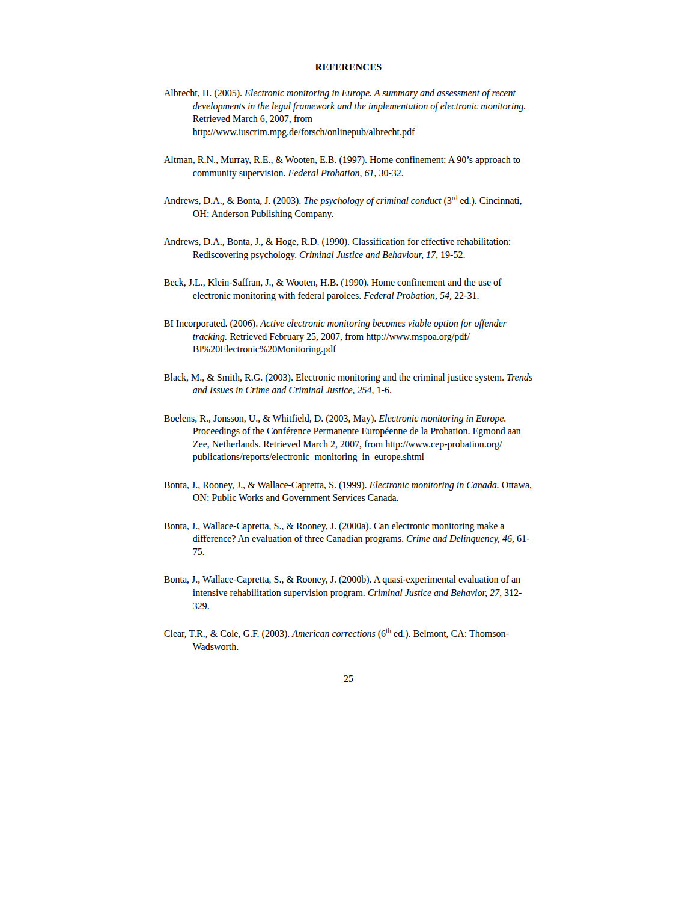REFERENCES
Albrecht, H. (2005). Electronic monitoring in Europe. A summary and assessment of recent developments in the legal framework and the implementation of electronic monitoring. Retrieved March 6, 2007, from http://www.iuscrim.mpg.de/forsch/onlinepub/albrecht.pdf
Altman, R.N., Murray, R.E., & Wooten, E.B. (1997). Home confinement: A 90’s approach to community supervision. Federal Probation, 61, 30-32.
Andrews, D.A., & Bonta, J. (2003). The psychology of criminal conduct (3rd ed.). Cincinnati, OH: Anderson Publishing Company.
Andrews, D.A., Bonta, J., & Hoge, R.D. (1990). Classification for effective rehabilitation: Rediscovering psychology. Criminal Justice and Behaviour, 17, 19-52.
Beck, J.L., Klein-Saffran, J., & Wooten, H.B. (1990). Home confinement and the use of electronic monitoring with federal parolees. Federal Probation, 54, 22-31.
BI Incorporated. (2006). Active electronic monitoring becomes viable option for offender tracking. Retrieved February 25, 2007, from http://www.mspoa.org/pdf/ BI%20Electronic%20Monitoring.pdf
Black, M., & Smith, R.G. (2003). Electronic monitoring and the criminal justice system. Trends and Issues in Crime and Criminal Justice, 254, 1-6.
Boelens, R., Jonsson, U., & Whitfield, D. (2003, May). Electronic monitoring in Europe. Proceedings of the Conférence Permanente Européenne de la Probation. Egmond aan Zee, Netherlands. Retrieved March 2, 2007, from http://www.cep-probation.org/ publications/reports/electronic_monitoring_in_europe.shtml
Bonta, J., Rooney, J., & Wallace-Capretta, S. (1999). Electronic monitoring in Canada. Ottawa, ON: Public Works and Government Services Canada.
Bonta, J., Wallace-Capretta, S., & Rooney, J. (2000a). Can electronic monitoring make a difference? An evaluation of three Canadian programs. Crime and Delinquency, 46, 61-75.
Bonta, J., Wallace-Capretta, S., & Rooney, J. (2000b). A quasi-experimental evaluation of an intensive rehabilitation supervision program. Criminal Justice and Behavior, 27, 312-329.
Clear, T.R., & Cole, G.F. (2003). American corrections (6th ed.). Belmont, CA: Thomson-Wadsworth.
25